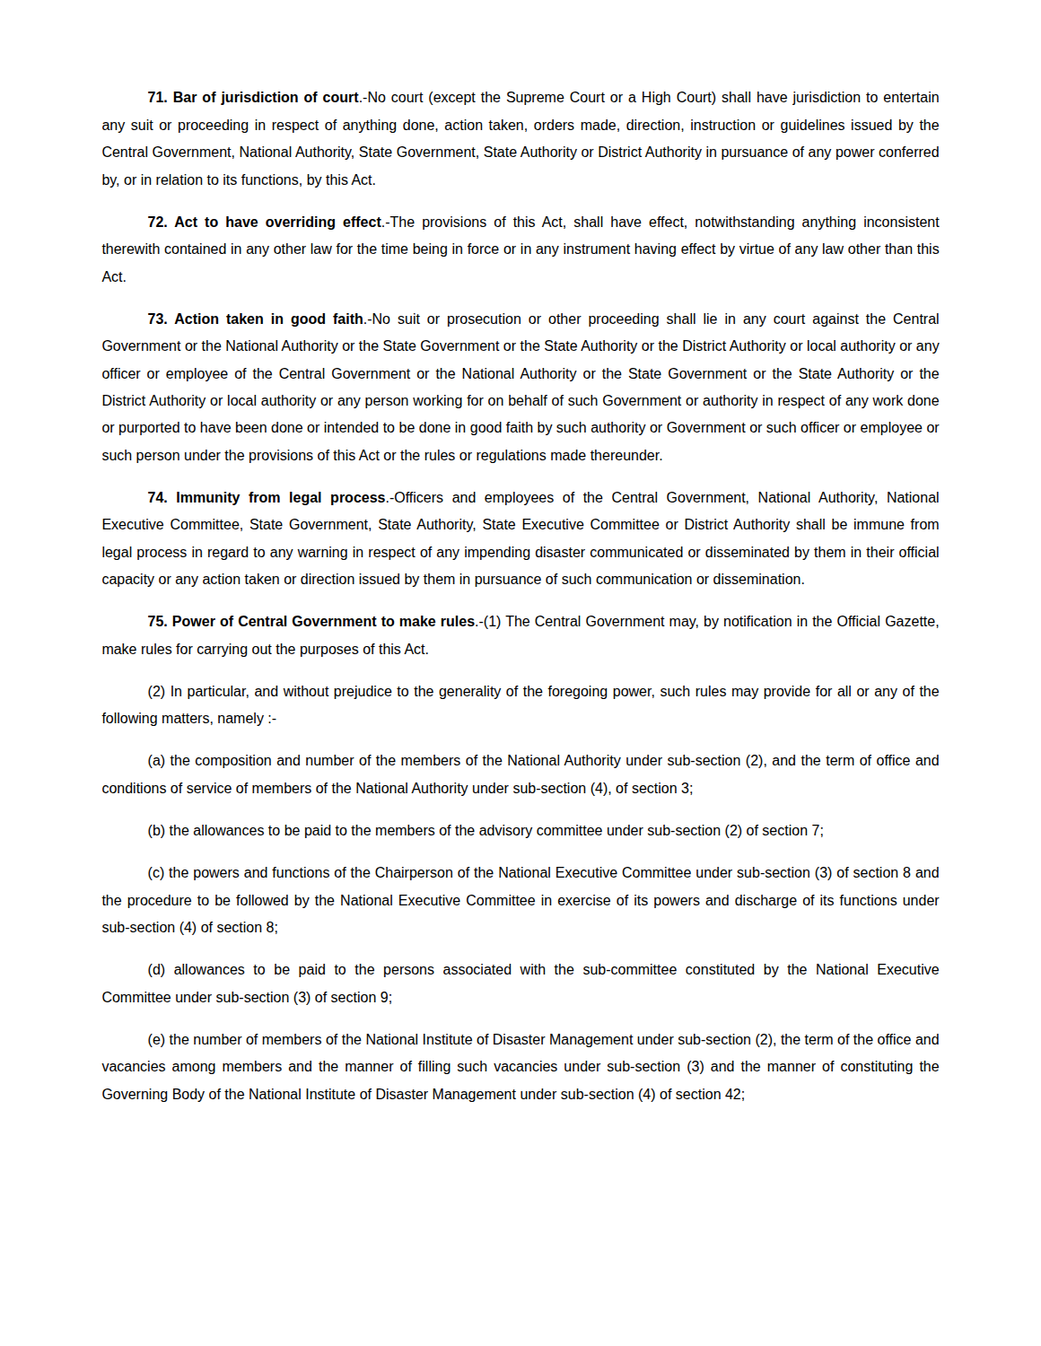71. Bar of jurisdiction of court.-No court (except the Supreme Court or a High Court) shall have jurisdiction to entertain any suit or proceeding in respect of anything done, action taken, orders made, direction, instruction or guidelines issued by the Central Government, National Authority, State Government, State Authority or District Authority in pursuance of any power conferred by, or in relation to its functions, by this Act.
72. Act to have overriding effect.-The provisions of this Act, shall have effect, notwithstanding anything inconsistent therewith contained in any other law for the time being in force or in any instrument having effect by virtue of any law other than this Act.
73. Action taken in good faith.-No suit or prosecution or other proceeding shall lie in any court against the Central Government or the National Authority or the State Government or the State Authority or the District Authority or local authority or any officer or employee of the Central Government or the National Authority or the State Government or the State Authority or the District Authority or local authority or any person working for on behalf of such Government or authority in respect of any work done or purported to have been done or intended to be done in good faith by such authority or Government or such officer or employee or such person under the provisions of this Act or the rules or regulations made thereunder.
74. Immunity from legal process.-Officers and employees of the Central Government, National Authority, National Executive Committee, State Government, State Authority, State Executive Committee or District Authority shall be immune from legal process in regard to any warning in respect of any impending disaster communicated or disseminated by them in their official capacity or any action taken or direction issued by them in pursuance of such communication or dissemination.
75. Power of Central Government to make rules.-(1) The Central Government may, by notification in the Official Gazette, make rules for carrying out the purposes of this Act.
(2) In particular, and without prejudice to the generality of the foregoing power, such rules may provide for all or any of the following matters, namely :-
(a) the composition and number of the members of the National Authority under sub-section (2), and the term of office and conditions of service of members of the National Authority under sub-section (4), of section 3;
(b) the allowances to be paid to the members of the advisory committee under sub-section (2) of section 7;
(c) the powers and functions of the Chairperson of the National Executive Committee under sub-section (3) of section 8 and the procedure to be followed by the National Executive Committee in exercise of its powers and discharge of its functions under sub-section (4) of section 8;
(d) allowances to be paid to the persons associated with the sub-committee constituted by the National Executive Committee under sub-section (3) of section 9;
(e) the number of members of the National Institute of Disaster Management under sub-section (2), the term of the office and vacancies among members and the manner of filling such vacancies under sub-section (3) and the manner of constituting the Governing Body of the National Institute of Disaster Management under sub-section (4) of section 42;